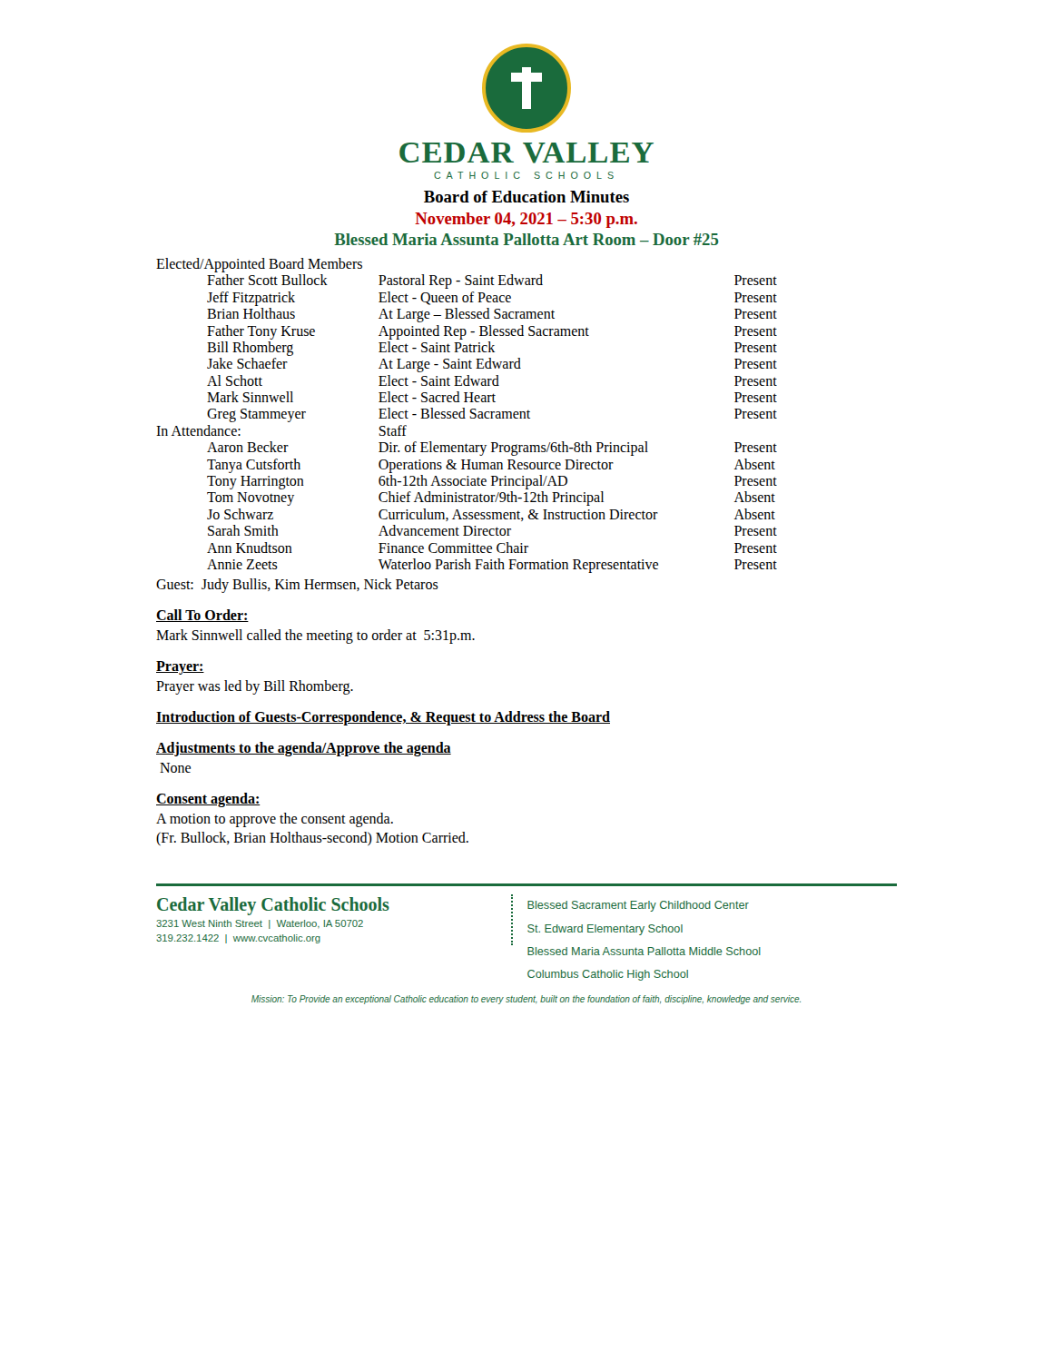CEDAR VALLEY
CATHOLIC SCHOOLS
Board of Education Minutes
November 04, 2021 – 5:30 p.m.
Blessed Maria Assunta Pallotta Art Room – Door #25
Elected/Appointed Board Members
| Father Scott Bullock | Pastoral Rep - Saint Edward | Present |
| Jeff Fitzpatrick | Elect - Queen of Peace | Present |
| Brian Holthaus | At Large – Blessed Sacrament | Present |
| Father Tony Kruse | Appointed Rep - Blessed Sacrament | Present |
| Bill Rhomberg | Elect - Saint Patrick | Present |
| Jake Schaefer | At Large - Saint Edward | Present |
| Al Schott | Elect - Saint Edward | Present |
| Mark Sinnwell | Elect - Sacred Heart | Present |
| Greg Stammeyer | Elect - Blessed Sacrament | Present |
| In Attendance: | Staff | |
| Aaron Becker | Dir. of Elementary Programs/6th-8th Principal | Present |
| Tanya Cutsforth | Operations & Human Resource Director | Absent |
| Tony Harrington | 6th-12th Associate Principal/AD | Present |
| Tom Novotney | Chief Administrator/9th-12th Principal | Absent |
| Jo Schwarz | Curriculum, Assessment, & Instruction Director | Absent |
| Sarah Smith | Advancement Director | Present |
| Ann Knudtson | Finance Committee Chair | Present |
| Annie Zeets | Waterloo Parish Faith Formation Representative | Present |
Guest: Judy Bullis, Kim Hermsen, Nick Petaros
Call To Order:
Mark Sinnwell called the meeting to order at 5:31p.m.
Prayer:
Prayer was led by Bill Rhomberg.
Introduction of Guests-Correspondence, & Request to Address the Board
Adjustments to the agenda/Approve the agenda
None
Consent agenda:
A motion to approve the consent agenda.
(Fr. Bullock, Brian Holthaus-second) Motion Carried.
Cedar Valley Catholic Schools
3231 West Ninth Street | Waterloo, IA 50702
319.232.1422 | www.cvcatholic.org
Blessed Sacrament Early Childhood Center
St. Edward Elementary School
Blessed Maria Assunta Pallotta Middle School
Columbus Catholic High School
Mission: To Provide an exceptional Catholic education to every student, built on the foundation of faith, discipline, knowledge and service.